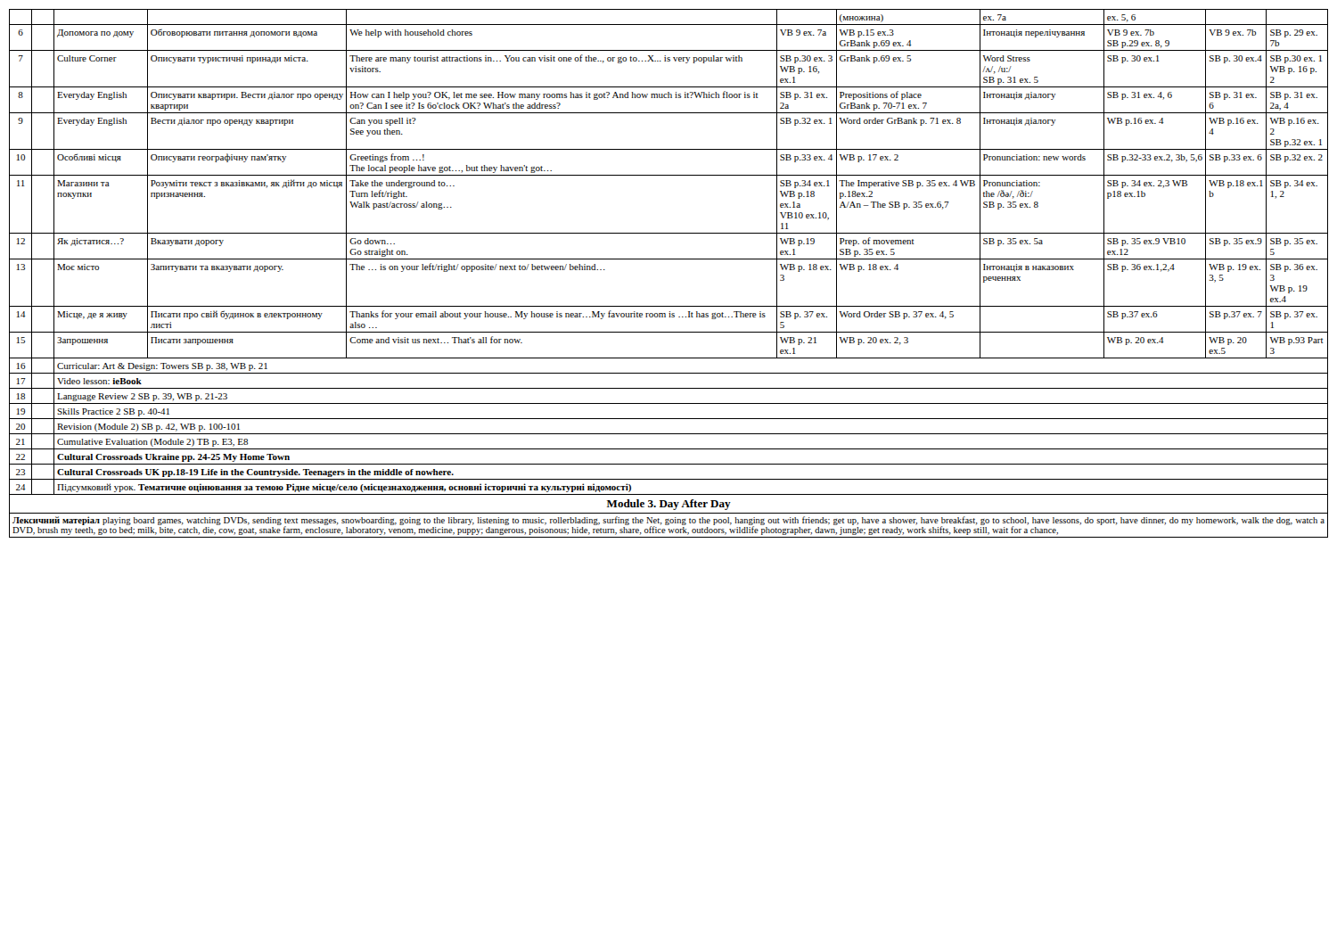| | | | | | | (множина) | ex. 7a | ex. 5, 6 | | |
| 6 | | Допомога по дому | Обговорювати питання допомоги вдома | We help with household chores | VB 9 ex. 7a | WB p.15 ex.3 GrBank p.69 ex. 4 | Інтонація перелічування | VB 9 ex. 7b SB p.29 ex. 8, 9 | VB 9 ex. 7b | SB p. 29 ex. 7b |
| 7 | | Culture Corner | Описувати туристичні принади міста. | There are many tourist attractions in… You can visit one of the.., or go to…X... is very popular with visitors. | SB p.30 ex. 3 WB p. 16, ex.1 | GrBank p.69 ex. 5 | Word Stress /ʌ/, /u:/ SB p. 31 ex. 5 | SB p. 30 ex.1 | SB p. 30 ex.4 | SB p.30 ex. 1 WB p. 16 p. 2 |
| 8 | | Everyday English | Описувати квартири. Вести діалог про оренду квартири | How can I help you? OK, let me see. How many rooms has it got? And how much is it?Which floor is it on? Can I see it? Is 6o'clock OK? What's the address? | SB p. 31 ex. 2a | Prepositions of place GrBank p. 70-71 ex. 7 | Інтонація діалогу | SB p. 31 ex. 4, 6 | SB p. 31 ex. 6 | SB p. 31 ex. 2a, 4 |
| 9 | | Everyday English | Вести діалог про оренду квартири | Can you spell it? See you then. | SB p.32 ex. 1 | Word order GrBank p. 71 ex. 8 | Інтонація діалогу | WB p.16 ex. 4 | WB p.16 ex. 4 | WB p.16 ex. 2 SB p.32 ex. 1 |
| 10 | | Особливі місця | Описувати географічну пам'ятку | Greetings from …! The local people have got…, but they haven't got… | SB p.33 ex. 4 | WB p. 17 ex. 2 | Pronunciation: new words | SB p.32-33 ex.2, 3b, 5,6 | SB p.33 ex. 6 | SB p.32 ex. 2 |
| 11 | | Магазини та покупки | Розуміти текст з вказівками, як дійти до місця призначення. | Take the underground to… Turn left/right. Walk past/across/ along… | SB p.34 ex.1 WB p.18 ex.1a VB10 ex.10, 11 | The Imperative SB p. 35 ex. 4 WB p.18ex.2 A/An – The SB p. 35 ex.6,7 | Pronunciation: the /ðə/, /ði:/ SB p. 35 ex. 8 | SB p. 34 ex. 2,3 WB p18 ex.1b | WB p.18 ex.1 b | SB p. 34 ex. 1, 2 |
| 12 | | Як дістатися…? | Вказувати дорогу | Go down… Go straight on. | WB p.19 ex.1 | Prep. of movement SB p. 35 ex. 5 | SB p. 35 ex. 5a | SB p. 35 ex.9 VB10 ex.12 | SB p. 35 ex.9 | SB p. 35 ex. 5 |
| 13 | | Моє місто | Запитувати та вказувати дорогу. | The … is on your left/right/ opposite/ next to/ between/ behind… | WB p. 18 ex. 3 | WB p. 18 ex. 4 | Інтонація в наказових реченнях | SB p. 36 ex.1,2,4 | WB p. 19 ex. 3, 5 | SB p. 36 ex. 3 WB p. 19 ex.4 |
| 14 | | Місце, де я живу | Писати про свій будинок в електронному листі | Thanks for your email about your house.. My house is near…My favourite room is …It has got…There is also … | SB p. 37 ex. 5 | Word Order SB p. 37 ex. 4, 5 | | SB p.37 ex.6 | SB p.37 ex. 7 | SB p. 37 ex. 1 |
| 15 | | Запрошення | Писати запрошення | Come and visit us next… That's all for now. | WB p. 21 ex.1 | WB p. 20 ex. 2, 3 | | WB p. 20 ex.4 | WB p. 20 ex.5 | WB p.93 Part 3 |
| 16 | | Curricular: Art & Design: Towers SB p. 38, WB p. 21 |
| 17 | | Video lesson: ieBook |
| 18 | | Language Review 2 SB p. 39, WB p. 21-23 |
| 19 | | Skills Practice 2 SB p. 40-41 |
| 20 | | Revision (Module 2) SB p. 42, WB p. 100-101 |
| 21 | | Cumulative Evaluation (Module 2) TB p. E3, E8 |
| 22 | | Cultural Crossroads Ukraine pp. 24-25 My Home Town |
| 23 | | Cultural Crossroads UK pp.18-19 Life in the Countryside. Teenagers in the middle of nowhere. |
| 24 | | Підсумковий урок. Тематичне оцінювання за темою Рідне місце/село (місцезнаходження, основні історичні та культурні відомості) |
| Module 3. Day After Day |
| Лексичний матеріал playing board games, watching DVDs, sending text messages, snowboarding, going to the library, listening to music, rollerblading, surfing the Net, going to the pool, hanging out with friends; get up, have a shower, have breakfast, go to school, have lessons, do sport, have dinner, do my homework, walk the dog, watch a DVD, brush my teeth, go to bed; milk, bite, catch, die, cow, goat, snake farm, enclosure, laboratory, venom, medicine, puppy; dangerous, poisonous; hide, return, share, office work, outdoors, wildlife photographer, dawn, jungle; get ready, work shifts, keep still, wait for a chance, |